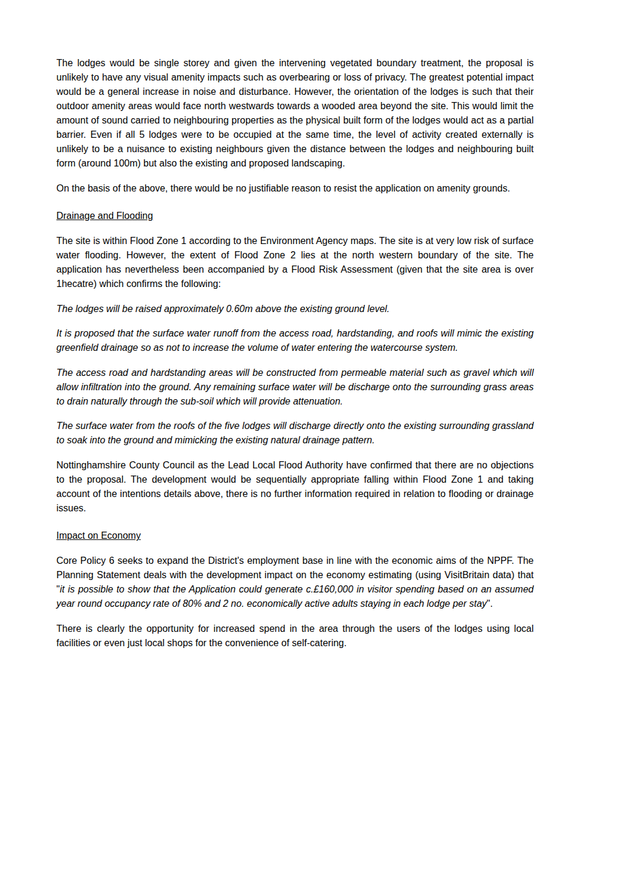The lodges would be single storey and given the intervening vegetated boundary treatment, the proposal is unlikely to have any visual amenity impacts such as overbearing or loss of privacy. The greatest potential impact would be a general increase in noise and disturbance. However, the orientation of the lodges is such that their outdoor amenity areas would face north westwards towards a wooded area beyond the site. This would limit the amount of sound carried to neighbouring properties as the physical built form of the lodges would act as a partial barrier. Even if all 5 lodges were to be occupied at the same time, the level of activity created externally is unlikely to be a nuisance to existing neighbours given the distance between the lodges and neighbouring built form (around 100m) but also the existing and proposed landscaping.
On the basis of the above, there would be no justifiable reason to resist the application on amenity grounds.
Drainage and Flooding
The site is within Flood Zone 1 according to the Environment Agency maps. The site is at very low risk of surface water flooding. However, the extent of Flood Zone 2 lies at the north western boundary of the site. The application has nevertheless been accompanied by a Flood Risk Assessment (given that the site area is over 1hecatre) which confirms the following:
The lodges will be raised approximately 0.60m above the existing ground level.
It is proposed that the surface water runoff from the access road, hardstanding, and roofs will mimic the existing greenfield drainage so as not to increase the volume of water entering the watercourse system.
The access road and hardstanding areas will be constructed from permeable material such as gravel which will allow infiltration into the ground. Any remaining surface water will be discharge onto the surrounding grass areas to drain naturally through the sub-soil which will provide attenuation.
The surface water from the roofs of the five lodges will discharge directly onto the existing surrounding grassland to soak into the ground and mimicking the existing natural drainage pattern.
Nottinghamshire County Council as the Lead Local Flood Authority have confirmed that there are no objections to the proposal. The development would be sequentially appropriate falling within Flood Zone 1 and taking account of the intentions details above, there is no further information required in relation to flooding or drainage issues.
Impact on Economy
Core Policy 6 seeks to expand the District's employment base in line with the economic aims of the NPPF. The Planning Statement deals with the development impact on the economy estimating (using VisitBritain data) that "it is possible to show that the Application could generate c.£160,000 in visitor spending based on an assumed year round occupancy rate of 80% and 2 no. economically active adults staying in each lodge per stay".
There is clearly the opportunity for increased spend in the area through the users of the lodges using local facilities or even just local shops for the convenience of self-catering.